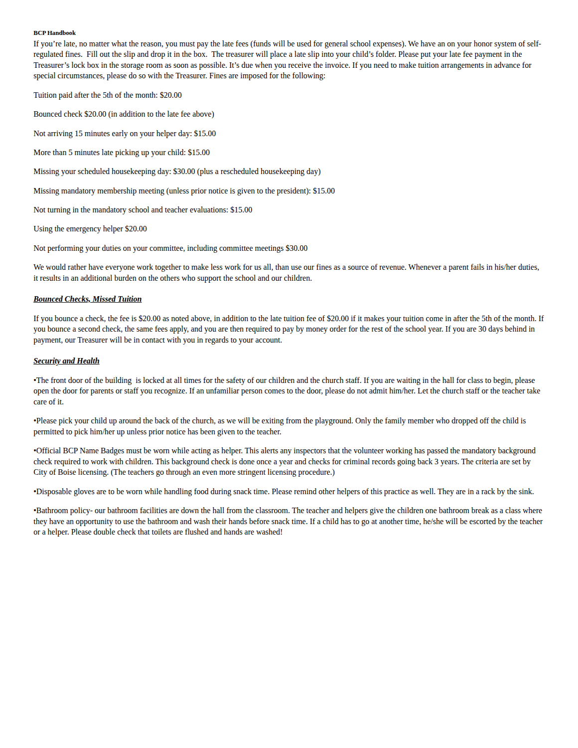BCP Handbook
If you’re late, no matter what the reason, you must pay the late fees (funds will be used for general school expenses). We have an on your honor system of self-regulated fines. Fill out the slip and drop it in the box. The treasurer will place a late slip into your child’s folder. Please put your late fee payment in the Treasurer’s lock box in the storage room as soon as possible. It’s due when you receive the invoice. If you need to make tuition arrangements in advance for special circumstances, please do so with the Treasurer. Fines are imposed for the following:
Tuition paid after the 5th of the month: $20.00
Bounced check $20.00 (in addition to the late fee above)
Not arriving 15 minutes early on your helper day: $15.00
More than 5 minutes late picking up your child: $15.00
Missing your scheduled housekeeping day: $30.00 (plus a rescheduled housekeeping day)
Missing mandatory membership meeting (unless prior notice is given to the president): $15.00
Not turning in the mandatory school and teacher evaluations: $15.00
Using the emergency helper $20.00
Not performing your duties on your committee, including committee meetings $30.00
We would rather have everyone work together to make less work for us all, than use our fines as a source of revenue. Whenever a parent fails in his/her duties, it results in an additional burden on the others who support the school and our children.
Bounced Checks, Missed Tuition
If you bounce a check, the fee is $20.00 as noted above, in addition to the late tuition fee of $20.00 if it makes your tuition come in after the 5th of the month. If you bounce a second check, the same fees apply, and you are then required to pay by money order for the rest of the school year. If you are 30 days behind in payment, our Treasurer will be in contact with you in regards to your account.
Security and Health
•The front door of the building is locked at all times for the safety of our children and the church staff. If you are waiting in the hall for class to begin, please open the door for parents or staff you recognize. If an unfamiliar person comes to the door, please do not admit him/her. Let the church staff or the teacher take care of it.
•Please pick your child up around the back of the church, as we will be exiting from the playground. Only the family member who dropped off the child is permitted to pick him/her up unless prior notice has been given to the teacher.
•Official BCP Name Badges must be worn while acting as helper. This alerts any inspectors that the volunteer working has passed the mandatory background check required to work with children. This background check is done once a year and checks for criminal records going back 3 years. The criteria are set by City of Boise licensing. (The teachers go through an even more stringent licensing procedure.)
•Disposable gloves are to be worn while handling food during snack time. Please remind other helpers of this practice as well. They are in a rack by the sink.
•Bathroom policy- our bathroom facilities are down the hall from the classroom. The teacher and helpers give the children one bathroom break as a class where they have an opportunity to use the bathroom and wash their hands before snack time. If a child has to go at another time, he/she will be escorted by the teacher or a helper. Please double check that toilets are flushed and hands are washed!